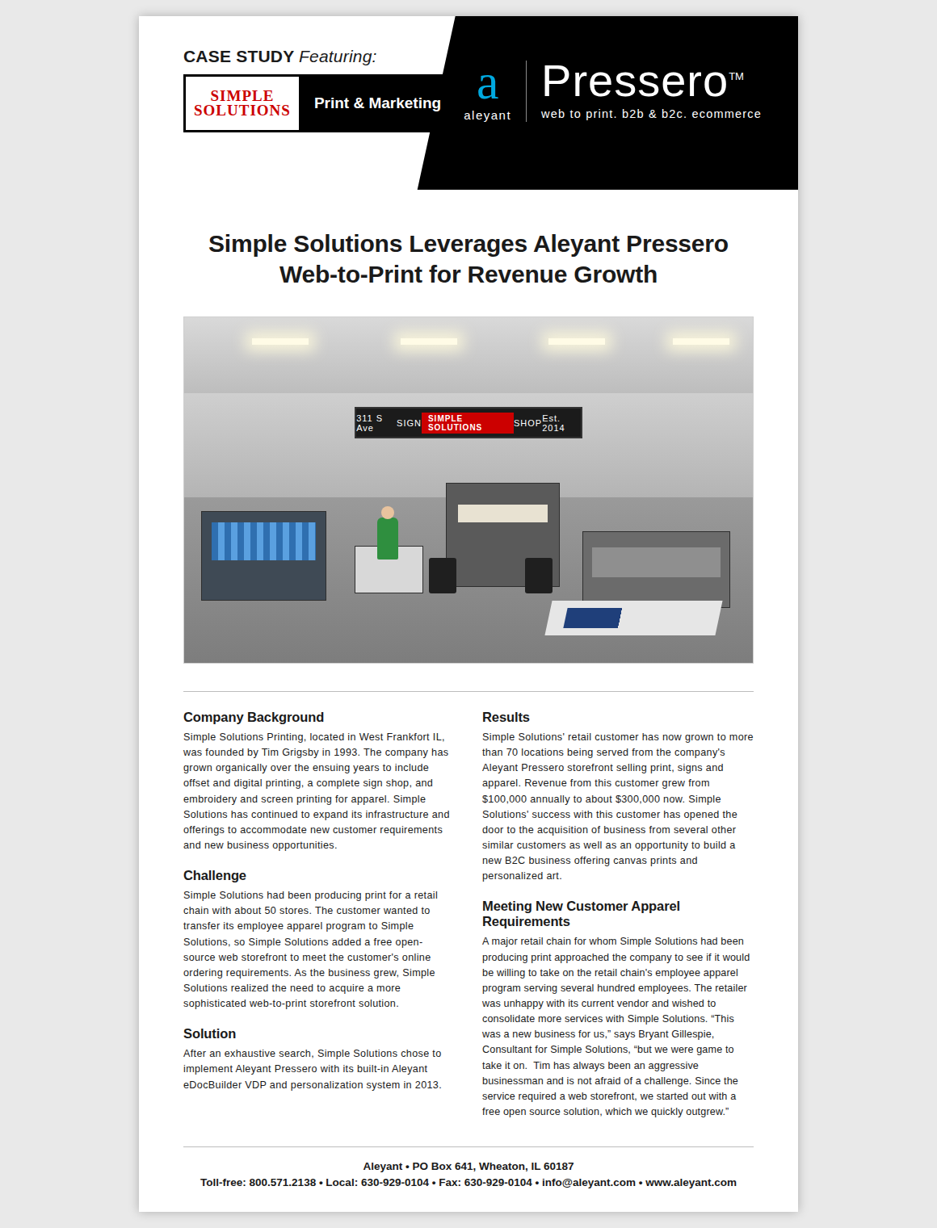CASE STUDY Featuring:
SIMPLE SOLUTIONS
Print & Marketing
a aleyant
PresseroTM
web to print. b2b & b2c. ecommerce
Simple Solutions Leverages Aleyant Pressero
Web-to-Print for Revenue Growth
311 S Ave SIGN SIMPLE SOLUTIONS SHOP Est. 2014
Company Background
Simple Solutions Printing, located in West Frankfort IL, was founded by Tim Grigsby in 1993. The company has grown organically over the ensuing years to include offset and digital printing, a complete sign shop, and embroidery and screen printing for apparel. Simple Solutions has continued to expand its infrastructure and offerings to accommodate new customer requirements and new business opportunities.
Challenge
Simple Solutions had been producing print for a retail chain with about 50 stores. The customer wanted to transfer its employee apparel program to Simple Solutions, so Simple Solutions added a free open-source web storefront to meet the customer's online ordering requirements. As the business grew, Simple Solutions realized the need to acquire a more sophisticated web-to-print storefront solution.
Solution
After an exhaustive search, Simple Solutions chose to implement Aleyant Pressero with its built-in Aleyant eDocBuilder VDP and personalization system in 2013.
Results
Simple Solutions' retail customer has now grown to more than 70 locations being served from the company's Aleyant Pressero storefront selling print, signs and apparel. Revenue from this customer grew from $100,000 annually to about $300,000 now. Simple Solutions' success with this customer has opened the door to the acquisition of business from several other similar customers as well as an opportunity to build a new B2C business offering canvas prints and personalized art.
Meeting New Customer Apparel Requirements
A major retail chain for whom Simple Solutions had been producing print approached the company to see if it would be willing to take on the retail chain's employee apparel program serving several hundred employees. The retailer was unhappy with its current vendor and wished to consolidate more services with Simple Solutions. “This was a new business for us,” says Bryant Gillespie, Consultant for Simple Solutions, “but we were game to take it on. Tim has always been an aggressive businessman and is not afraid of a challenge. Since the service required a web storefront, we started out with a free open source solution, which we quickly outgrew.”
Aleyant • PO Box 641, Wheaton, IL 60187
Toll-free: 800.571.2138 • Local: 630-929-0104 • Fax: 630-929-0104 • info@aleyant.com • www.aleyant.com